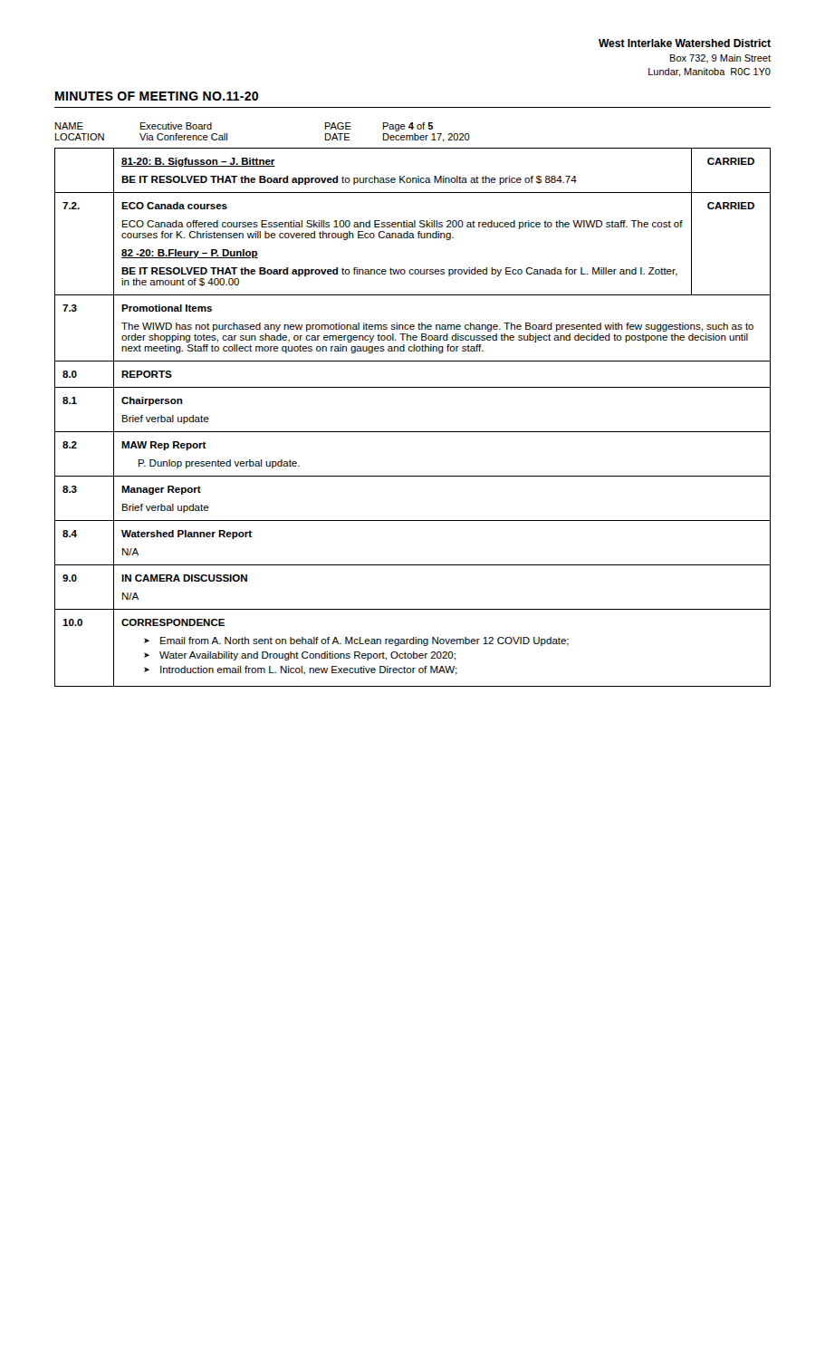West Interlake Watershed District
Box 732, 9 Main Street
Lundar, Manitoba R0C 1Y0
MINUTES OF MEETING NO.11-20
| NAME | Executive Board | PAGE | Page 4 of 5 |
| LOCATION | Via Conference Call | DATE | December 17, 2020 |
| | 81-20: B. Sigfusson – J. Bittner BE IT RESOLVED THAT the Board approved to purchase Konica Minolta at the price of $ 884.74 | CARRIED |
| 7.2. | ECO Canada courses ECO Canada offered courses Essential Skills 100 and Essential Skills 200 at reduced price to the WIWD staff. The cost of courses for K. Christensen will be covered through Eco Canada funding. 82 -20: B.Fleury – P. Dunlop BE IT RESOLVED THAT the Board approved to finance two courses provided by Eco Canada for L. Miller and I. Zotter, in the amount of $ 400.00 | CARRIED |
| 7.3 | Promotional Items The WIWD has not purchased any new promotional items since the name change. The Board presented with few suggestions, such as to order shopping totes, car sun shade, or car emergency tool. The Board discussed the subject and decided to postpone the decision until next meeting. Staff to collect more quotes on rain gauges and clothing for staff. |
| 8.0 | REPORTS |
| 8.1 | Chairperson Brief verbal update |
| 8.2 | MAW Rep Report P. Dunlop presented verbal update. |
| 8.3 | Manager Report Brief verbal update |
| 8.4 | Watershed Planner Report N/A |
| 9.0 | IN CAMERA DISCUSSION N/A |
| 10.0 | CORRESPONDENCE Email from A. North sent on behalf of A. McLean regarding November 12 COVID Update; Water Availability and Drought Conditions Report, October 2020; Introduction email from L. Nicol, new Executive Director of MAW; |